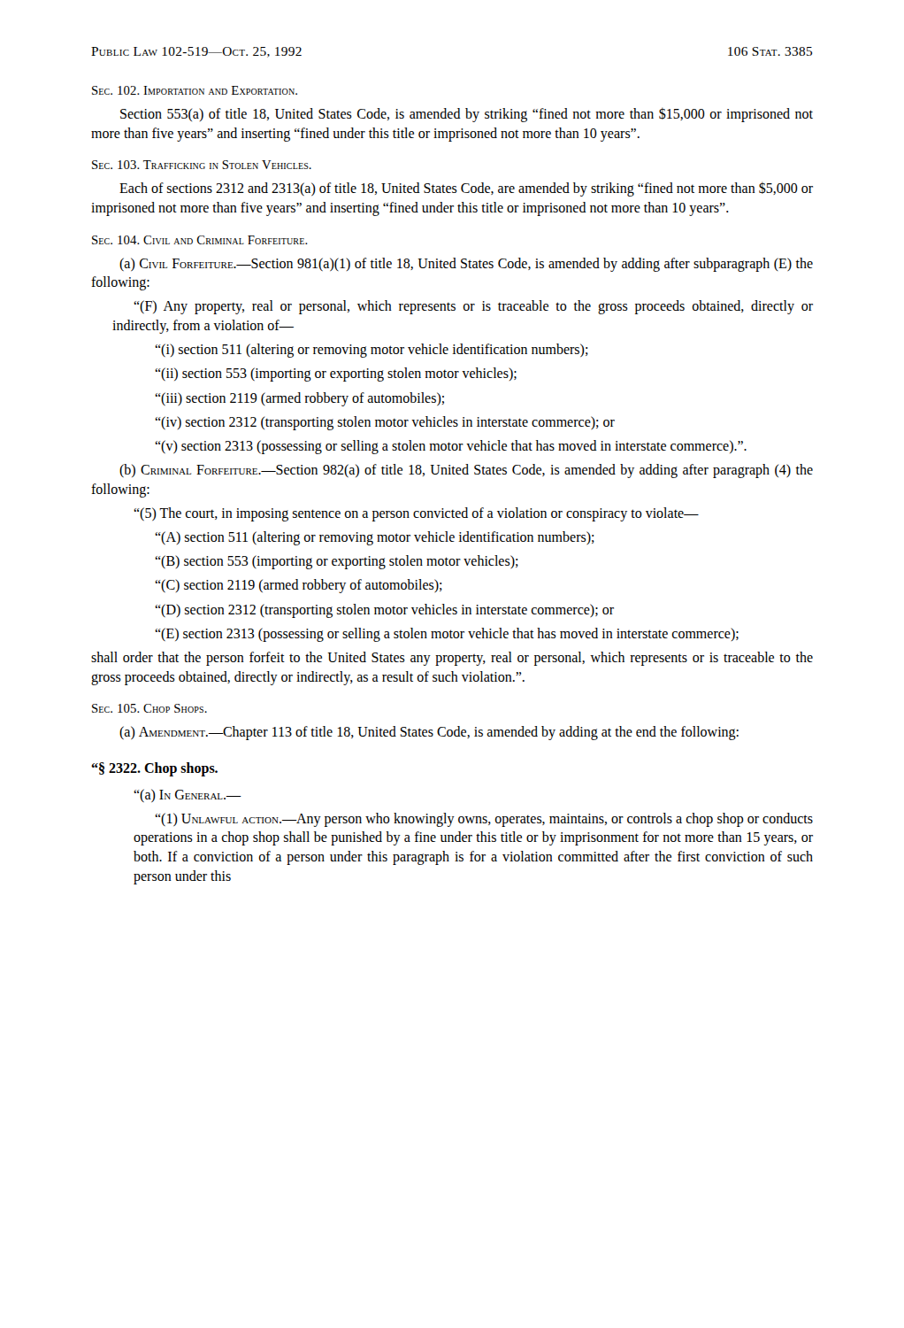Public Law 102-519—Oct. 25, 1992 106 Stat. 3385
Sec. 102. Importation and Exportation.
Section 553(a) of title 18, United States Code, is amended by striking “fined not more than $15,000 or imprisoned not more than five years” and inserting “fined under this title or imprisoned not more than 10 years”.
Sec. 103. Trafficking in Stolen Vehicles.
Each of sections 2312 and 2313(a) of title 18, United States Code, are amended by striking “fined not more than $5,000 or imprisoned not more than five years” and inserting “fined under this title or imprisoned not more than 10 years”.
Sec. 104. Civil and Criminal Forfeiture.
(a) Civil Forfeiture.—Section 981(a)(1) of title 18, United States Code, is amended by adding after subparagraph (E) the following:
“(F) Any property, real or personal, which represents or is traceable to the gross proceeds obtained, directly or indirectly, from a violation of—
“(i) section 511 (altering or removing motor vehicle identification numbers);
“(ii) section 553 (importing or exporting stolen motor vehicles);
“(iii) section 2119 (armed robbery of automobiles);
“(iv) section 2312 (transporting stolen motor vehicles in interstate commerce); or
“(v) section 2313 (possessing or selling a stolen motor vehicle that has moved in interstate commerce).”.
(b) Criminal Forfeiture.—Section 982(a) of title 18, United States Code, is amended by adding after paragraph (4) the following:
“(5) The court, in imposing sentence on a person convicted of a violation or conspiracy to violate—
“(A) section 511 (altering or removing motor vehicle identification numbers);
“(B) section 553 (importing or exporting stolen motor vehicles);
“(C) section 2119 (armed robbery of automobiles);
“(D) section 2312 (transporting stolen motor vehicles in interstate commerce); or
“(E) section 2313 (possessing or selling a stolen motor vehicle that has moved in interstate commerce);
shall order that the person forfeit to the United States any property, real or personal, which represents or is traceable to the gross proceeds obtained, directly or indirectly, as a result of such violation.”.
Sec. 105. Chop Shops.
(a) Amendment.—Chapter 113 of title 18, United States Code, is amended by adding at the end the following:
“§ 2322. Chop shops.
“(a) In General.—
“(1) Unlawful action.—Any person who knowingly owns, operates, maintains, or controls a chop shop or conducts operations in a chop shop shall be punished by a fine under this title or by imprisonment for not more than 15 years, or both. If a conviction of a person under this paragraph is for a violation committed after the first conviction of such person under this